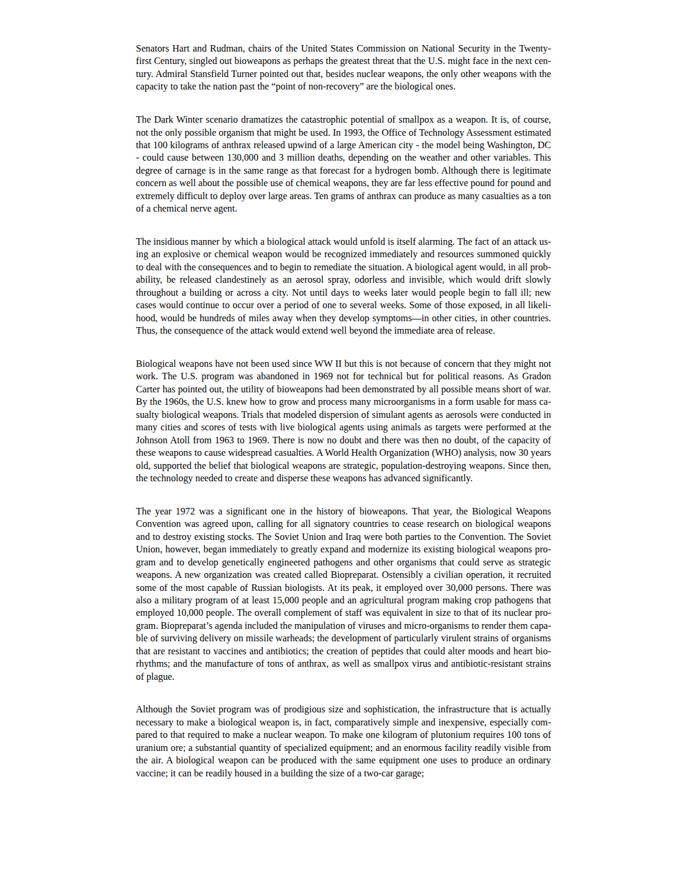Senators Hart and Rudman, chairs of the United States Commission on National Security in the Twenty-first Century, singled out bioweapons as perhaps the greatest threat that the U.S. might face in the next century. Admiral Stansfield Turner pointed out that, besides nuclear weapons, the only other weapons with the capacity to take the nation past the “point of non-recovery” are the biological ones.
The Dark Winter scenario dramatizes the catastrophic potential of smallpox as a weapon. It is, of course, not the only possible organism that might be used. In 1993, the Office of Technology Assessment estimated that 100 kilograms of anthrax released upwind of a large American city - the model being Washington, DC - could cause between 130,000 and 3 million deaths, depending on the weather and other variables. This degree of carnage is in the same range as that forecast for a hydrogen bomb. Although there is legitimate concern as well about the possible use of chemical weapons, they are far less effective pound for pound and extremely difficult to deploy over large areas. Ten grams of anthrax can produce as many casualties as a ton of a chemical nerve agent.
The insidious manner by which a biological attack would unfold is itself alarming. The fact of an attack using an explosive or chemical weapon would be recognized immediately and resources summoned quickly to deal with the consequences and to begin to remediate the situation. A biological agent would, in all probability, be released clandestinely as an aerosol spray, odorless and invisible, which would drift slowly throughout a building or across a city. Not until days to weeks later would people begin to fall ill; new cases would continue to occur over a period of one to several weeks. Some of those exposed, in all likelihood, would be hundreds of miles away when they develop symptoms—in other cities, in other countries. Thus, the consequence of the attack would extend well beyond the immediate area of release.
Biological weapons have not been used since WW II but this is not because of concern that they might not work. The U.S. program was abandoned in 1969 not for technical but for political reasons. As Gradon Carter has pointed out, the utility of bioweapons had been demonstrated by all possible means short of war. By the 1960s, the U.S. knew how to grow and process many microorganisms in a form usable for mass casualty biological weapons. Trials that modeled dispersion of simulant agents as aerosols were conducted in many cities and scores of tests with live biological agents using animals as targets were performed at the Johnson Atoll from 1963 to 1969. There is now no doubt and there was then no doubt, of the capacity of these weapons to cause widespread casualties. A World Health Organization (WHO) analysis, now 30 years old, supported the belief that biological weapons are strategic, population-destroying weapons. Since then, the technology needed to create and disperse these weapons has advanced significantly.
The year 1972 was a significant one in the history of bioweapons. That year, the Biological Weapons Convention was agreed upon, calling for all signatory countries to cease research on biological weapons and to destroy existing stocks. The Soviet Union and Iraq were both parties to the Convention. The Soviet Union, however, began immediately to greatly expand and modernize its existing biological weapons program and to develop genetically engineered pathogens and other organisms that could serve as strategic weapons. A new organization was created called Biopreparat. Ostensibly a civilian operation, it recruited some of the most capable of Russian biologists. At its peak, it employed over 30,000 persons. There was also a military program of at least 15,000 people and an agricultural program making crop pathogens that employed 10,000 people. The overall complement of staff was equivalent in size to that of its nuclear program. Biopreparat’s agenda included the manipulation of viruses and micro-organisms to render them capable of surviving delivery on missile warheads; the development of particularly virulent strains of organisms that are resistant to vaccines and antibiotics; the creation of peptides that could alter moods and heart biorhythms; and the manufacture of tons of anthrax, as well as smallpox virus and antibiotic-resistant strains of plague.
Although the Soviet program was of prodigious size and sophistication, the infrastructure that is actually necessary to make a biological weapon is, in fact, comparatively simple and inexpensive, especially compared to that required to make a nuclear weapon. To make one kilogram of plutonium requires 100 tons of uranium ore; a substantial quantity of specialized equipment; and an enormous facility readily visible from the air. A biological weapon can be produced with the same equipment one uses to produce an ordinary vaccine; it can be readily housed in a building the size of a two-car garage;